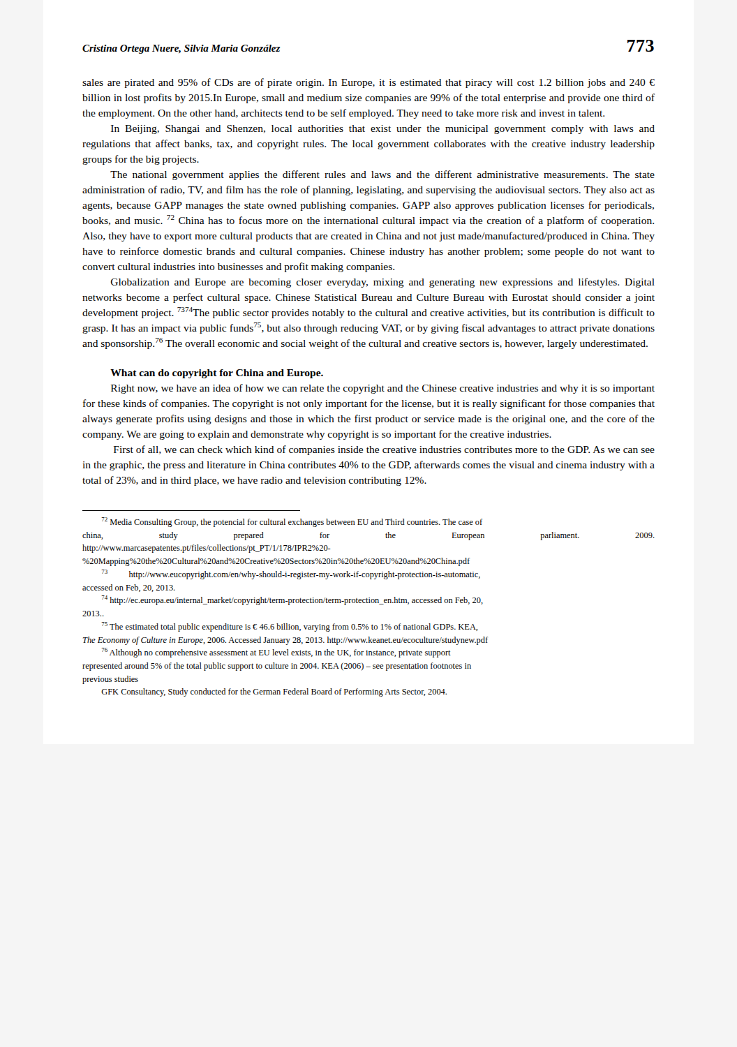Cristina Ortega Nuere, Silvia Maria González
773
sales are pirated and 95% of CDs are of pirate origin. In Europe, it is estimated that piracy will cost 1.2 billion jobs and 240 € billion in lost profits by 2015.In Europe, small and medium size companies are 99% of the total enterprise and provide one third of the employment. On the other hand, architects tend to be self employed. They need to take more risk and invest in talent.
In Beijing, Shangai and Shenzen, local authorities that exist under the municipal government comply with laws and regulations that affect banks, tax, and copyright rules. The local government collaborates with the creative industry leadership groups for the big projects.
The national government applies the different rules and laws and the different administrative measurements. The state administration of radio, TV, and film has the role of planning, legislating, and supervising the audiovisual sectors. They also act as agents, because GAPP manages the state owned publishing companies. GAPP also approves publication licenses for periodicals, books, and music. 72 China has to focus more on the international cultural impact via the creation of a platform of cooperation. Also, they have to export more cultural products that are created in China and not just made/manufactured/produced in China. They have to reinforce domestic brands and cultural companies. Chinese industry has another problem; some people do not want to convert cultural industries into businesses and profit making companies.
Globalization and Europe are becoming closer everyday, mixing and generating new expressions and lifestyles. Digital networks become a perfect cultural space. Chinese Statistical Bureau and Culture Bureau with Eurostat should consider a joint development project. 7374The public sector provides notably to the cultural and creative activities, but its contribution is difficult to grasp. It has an impact via public funds75, but also through reducing VAT, or by giving fiscal advantages to attract private donations and sponsorship.76 The overall economic and social weight of the cultural and creative sectors is, however, largely underestimated.
What can do copyright for China and Europe.
Right now, we have an idea of how we can relate the copyright and the Chinese creative industries and why it is so important for these kinds of companies. The copyright is not only important for the license, but it is really significant for those companies that always generate profits using designs and those in which the first product or service made is the original one, and the core of the company. We are going to explain and demonstrate why copyright is so important for the creative industries.
First of all, we can check which kind of companies inside the creative industries contributes more to the GDP. As we can see in the graphic, the press and literature in China contributes 40% to the GDP, afterwards comes the visual and cinema industry with a total of 23%, and in third place, we have radio and television contributing 12%.
72 Media Consulting Group, the potencial for cultural exchanges between EU and Third countries. The case of
china, study prepared for the European parliament. 2009.
http://www.marcasepatentes.pt/files/collections/pt_PT/1/178/IPR2%20-
%20Mapping%20the%20Cultural%20and%20Creative%20Sectors%20in%20the%20EU%20and%20China.pdf
73 http://www.eucopyright.com/en/why-should-i-register-my-work-if-copyright-protection-is-automatic,
accessed on Feb, 20, 2013.
74 http://ec.europa.eu/internal_market/copyright/term-protection/term-protection_en.htm, accessed on Feb, 20,
2013..
75 The estimated total public expenditure is € 46.6 billion, varying from 0.5% to 1% of national GDPs. KEA,
The Economy of Culture in Europe, 2006. Accessed January 28, 2013. http://www.keanet.eu/ecoculture/studynew.pdf
76 Although no comprehensive assessment at EU level exists, in the UK, for instance, private support
represented around 5% of the total public support to culture in 2004. KEA (2006) – see presentation footnotes in
previous studies
GFK Consultancy, Study conducted for the German Federal Board of Performing Arts Sector, 2004.